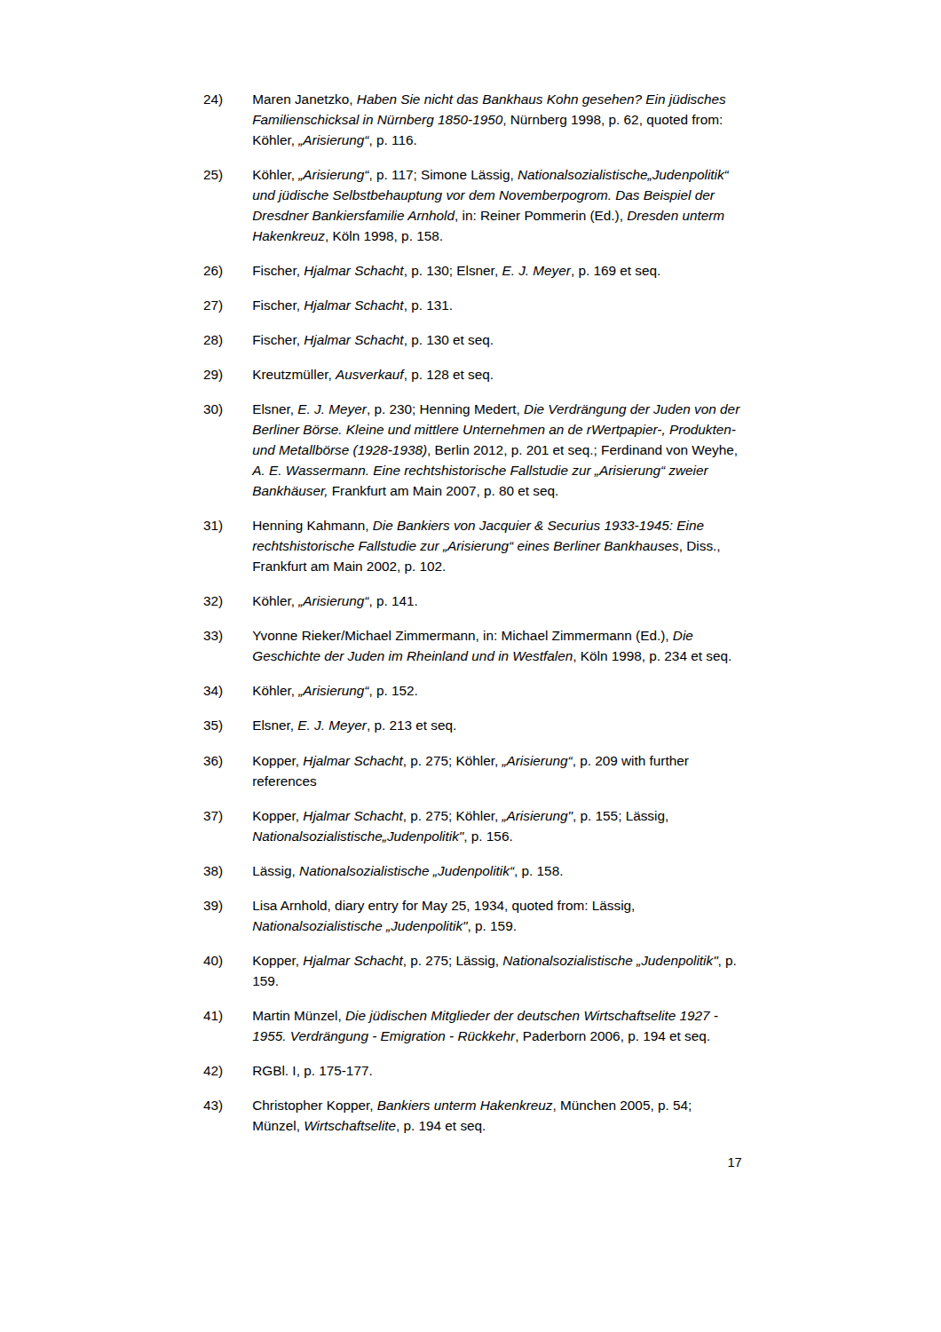24)
Maren Janetzko, Haben Sie nicht das Bankhaus Kohn gesehen? Ein jüdisches Familienschicksal in Nürnberg 1850-1950, Nürnberg 1998, p. 62, quoted from: Köhler, „Arisierung“, p. 116.
25)
Köhler, „Arisierung“, p. 117; Simone Lässig, Nationalsozialistische„Judenpolitik“ und jüdische Selbstbehauptung vor dem Novemberpogrom. Das Beispiel der Dresdner Bankiersfamilie Arnhold, in: Reiner Pommerin (Ed.), Dresden unterm Hakenkreuz, Köln 1998, p. 158.
26)
Fischer, Hjalmar Schacht, p. 130; Elsner, E. J. Meyer, p. 169 et seq.
27)
Fischer, Hjalmar Schacht, p. 131.
28)
Fischer, Hjalmar Schacht, p. 130 et seq.
29)
Kreutzmüller, Ausverkauf, p. 128 et seq.
30)
Elsner, E. J. Meyer, p. 230; Henning Medert, Die Verdrängung der Juden von der Berliner Börse. Kleine und mittlere Unternehmen an de rWertpapier-, Produkten- und Metallbörse (1928-1938), Berlin 2012, p. 201 et seq.; Ferdinand von Weyhe, A. E. Wassermann. Eine rechtshistorische Fallstudie zur „Arisierung“ zweier Bankhäuser, Frankfurt am Main 2007, p. 80 et seq.
31)
Henning Kahmann, Die Bankiers von Jacquier & Securius 1933-1945: Eine rechtshistorische Fallstudie zur „Arisierung“ eines Berliner Bankhauses, Diss., Frankfurt am Main 2002, p. 102.
32)
Köhler, „Arisierung“, p. 141.
33)
Yvonne Rieker/Michael Zimmermann, in: Michael Zimmermann (Ed.), Die Geschichte der Juden im Rheinland und in Westfalen, Köln 1998, p. 234 et seq.
34)
Köhler, „Arisierung“, p. 152.
35)
Elsner, E. J. Meyer, p. 213 et seq.
36)
Kopper, Hjalmar Schacht, p. 275; Köhler, „Arisierung“, p. 209 with further references
37)
Kopper, Hjalmar Schacht, p. 275; Köhler, „Arisierung", p. 155; Lässig, Nationalsozialistische„Judenpolitik", p. 156.
38)
Lässig, Nationalsozialistische „Judenpolitik“, p. 158.
39)
Lisa Arnhold, diary entry for May 25, 1934, quoted from: Lässig, Nationalsozialistische „Judenpolitik", p. 159.
40)
Kopper, Hjalmar Schacht, p. 275; Lässig, Nationalsozialistische „Judenpolitik", p. 159.
41)
Martin Münzel, Die jüdischen Mitglieder der deutschen Wirtschaftselite 1927 - 1955. Verdrängung - Emigration - Rückkehr, Paderborn 2006, p. 194 et seq.
42)
RGBl. I, p. 175-177.
43)
Christopher Kopper, Bankiers unterm Hakenkreuz, München 2005, p. 54; Münzel, Wirtschaftselite, p. 194 et seq.
17